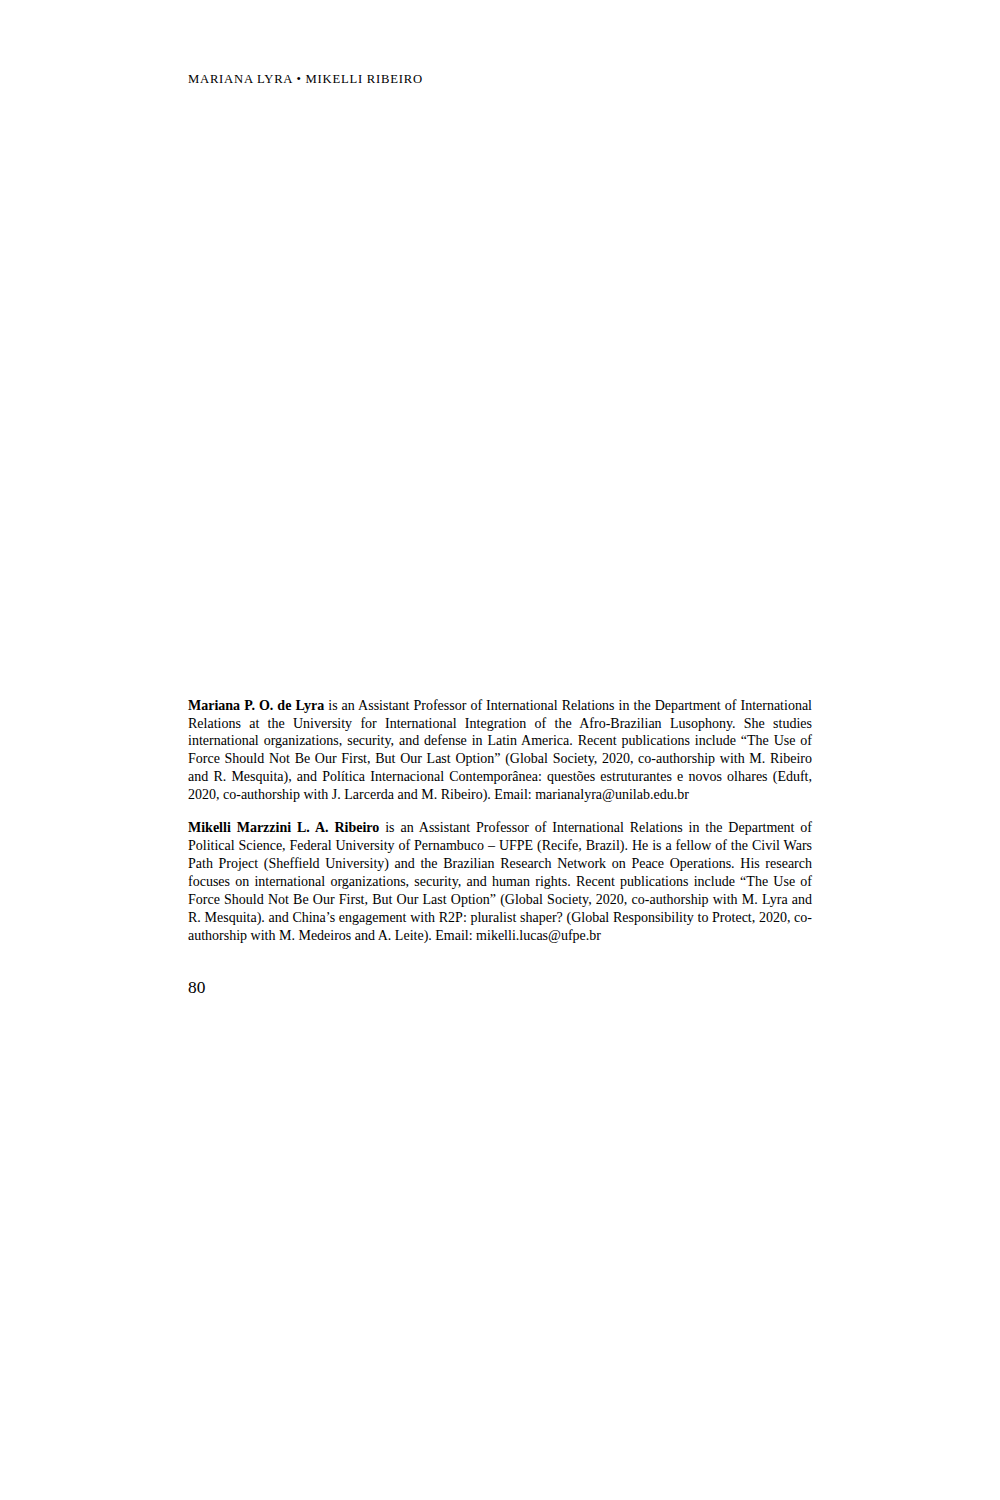Mariana Lyra • Mikelli Ribeiro
Mariana P. O. de Lyra is an Assistant Professor of International Relations in the Department of International Relations at the University for International Integration of the Afro-Brazilian Lusophony. She studies international organizations, security, and defense in Latin America. Recent publications include “The Use of Force Should Not Be Our First, But Our Last Option” (Global Society, 2020, co-authorship with M. Ribeiro and R. Mesquita), and Política Internacional Contemporânea: questões estruturantes e novos olhares (Eduft, 2020, co-authorship with J. Larcerda and M. Ribeiro). Email: marianalyra@unilab.edu.br
Mikelli Marzzini L. A. Ribeiro is an Assistant Professor of International Relations in the Department of Political Science, Federal University of Pernambuco – UFPE (Recife, Brazil). He is a fellow of the Civil Wars Path Project (Sheffield University) and the Brazilian Research Network on Peace Operations. His research focuses on international organizations, security, and human rights. Recent publications include “The Use of Force Should Not Be Our First, But Our Last Option” (Global Society, 2020, co-authorship with M. Lyra and R. Mesquita). and China’s engagement with R2P: pluralist shaper? (Global Responsibility to Protect, 2020, co-authorship with M. Medeiros and A. Leite). Email: mikelli.lucas@ufpe.br
80